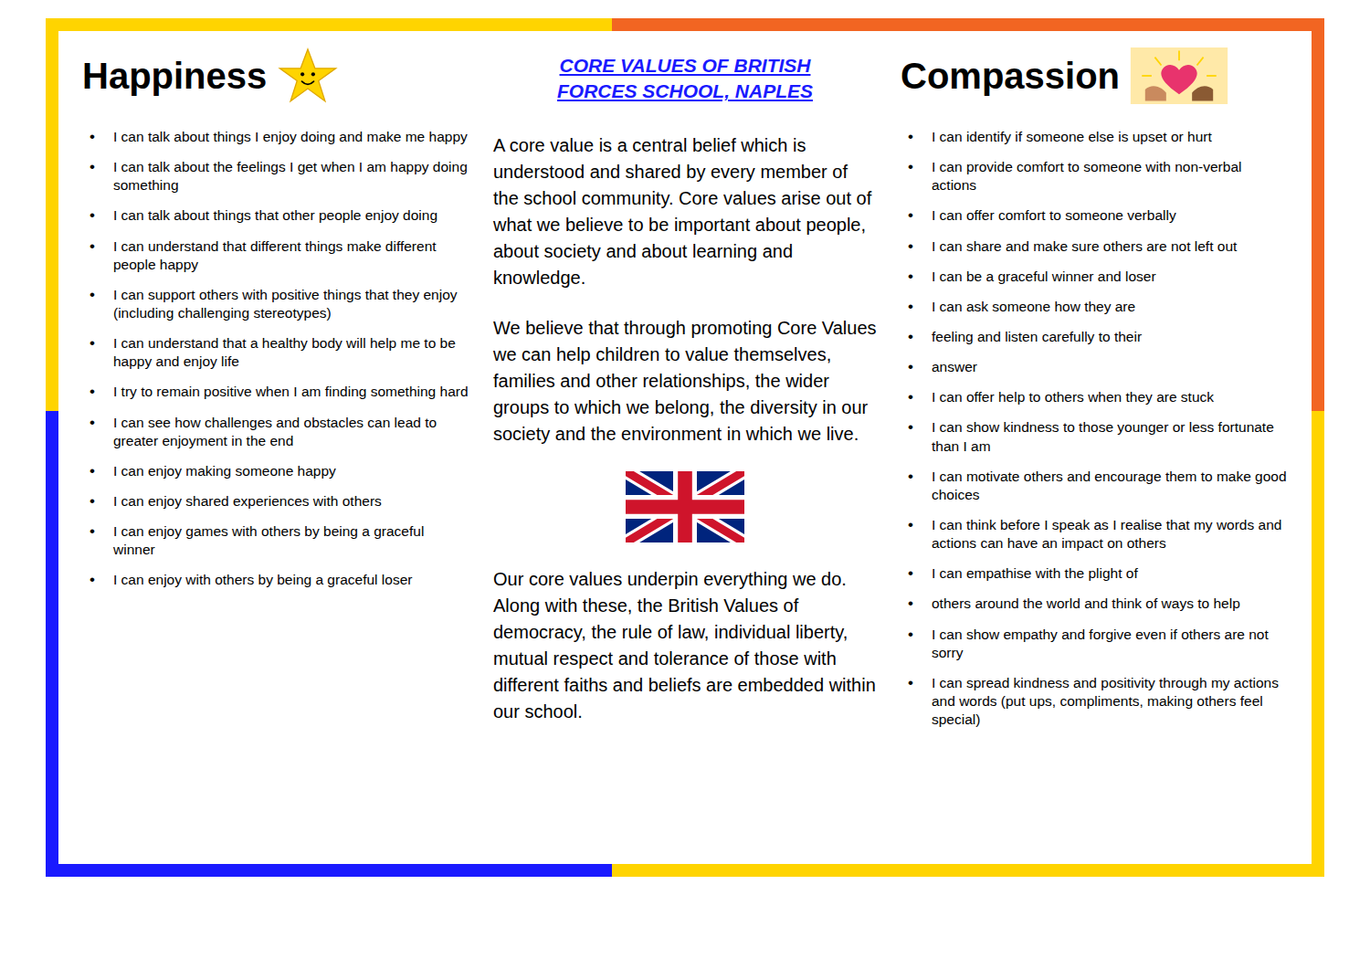Happiness
I can talk about things I enjoy doing and make me happy
I can talk about the feelings I get when I am happy doing something
I can talk about things that other people enjoy doing
I can understand that different things make different people happy
I can support others with positive things that they enjoy (including challenging stereotypes)
I can understand that a healthy body will help me to be happy and enjoy life
I try to remain positive when I am finding something hard
I can see how challenges and obstacles can lead to greater enjoyment in the end
I can enjoy making someone happy
I can enjoy shared experiences with others
I can enjoy games with others by being a graceful winner
I can enjoy with others by being a graceful loser
CORE VALUES OF BRITISH
FORCES SCHOOL, NAPLES
A core value is a central belief which is understood and shared by every member of the school community. Core values arise out of what we believe to be important about people, about society and about learning and knowledge.
We believe that through promoting Core Values we can help children to value themselves, families and other relationships, the wider groups to which we belong, the diversity in our society and the environment in which we live.
Our core values underpin everything we do. Along with these, the British Values of democracy, the rule of law, individual liberty, mutual respect and tolerance of those with different faiths and beliefs are embedded within our school.
Compassion
I can identify if someone else is upset or hurt
I can provide comfort to someone with non-verbal actions
I can offer comfort to someone verbally
I can share and make sure others are not left out
I can be a graceful winner and loser
I can ask someone how they are
feeling and listen carefully to their
answer
I can offer help to others when they are stuck
I can show kindness to those younger or less fortunate than I am
I can motivate others and encourage them to make good choices
I can think before I speak as I realise that my words and actions can have an impact on others
I can empathise with the plight of
others around the world and think of ways to help
I can show empathy and forgive even if others are not sorry
I can spread kindness and positivity through my actions and words (put ups, compliments, making others feel special)